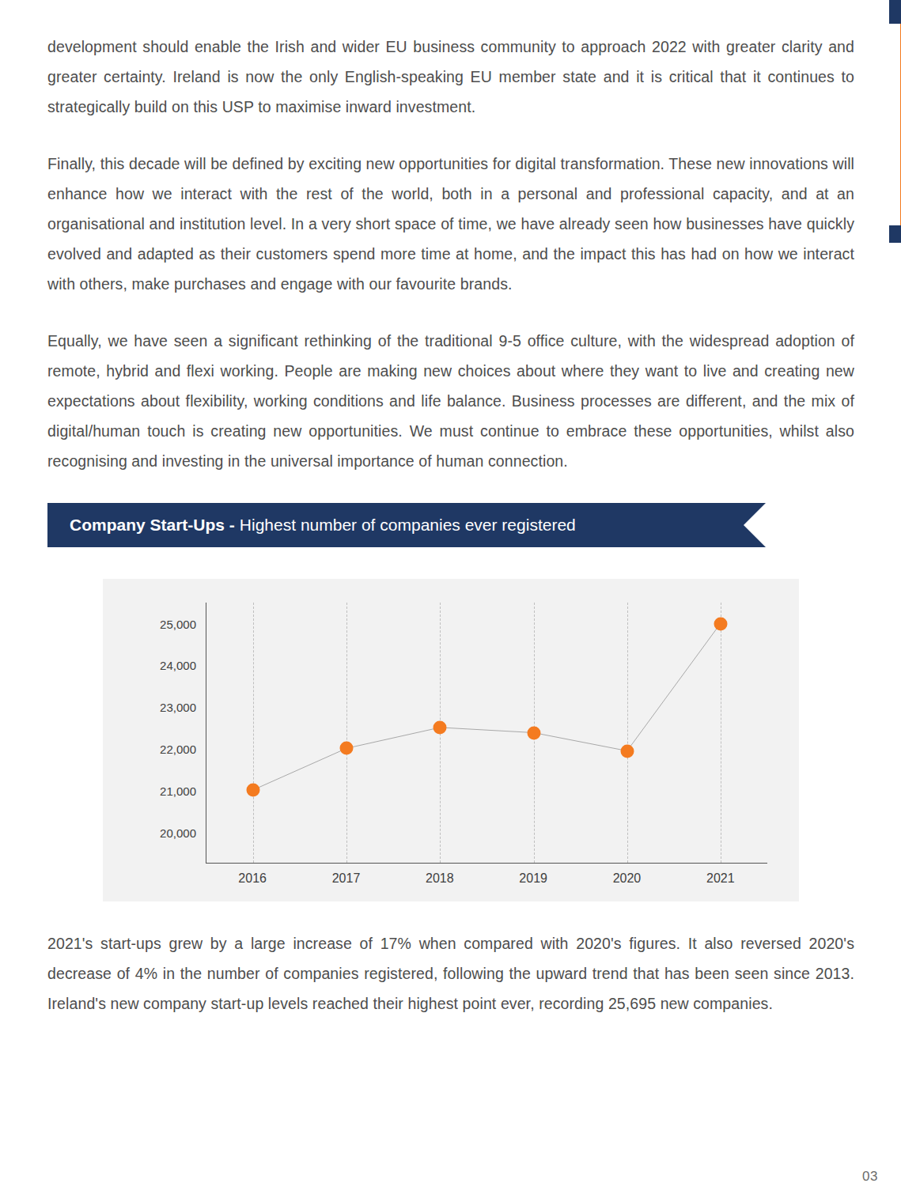development should enable the Irish and wider EU business community to approach 2022 with greater clarity and greater certainty. Ireland is now the only English-speaking EU member state and it is critical that it continues to strategically build on this USP to maximise inward investment.
Finally, this decade will be defined by exciting new opportunities for digital transformation. These new innovations will enhance how we interact with the rest of the world, both in a personal and professional capacity, and at an organisational and institution level. In a very short space of time, we have already seen how businesses have quickly evolved and adapted as their customers spend more time at home, and the impact this has had on how we interact with others, make purchases and engage with our favourite brands.
Equally, we have seen a significant rethinking of the traditional 9-5 office culture, with the widespread adoption of remote, hybrid and flexi working. People are making new choices about where they want to live and creating new expectations about flexibility, working conditions and life balance. Business processes are different, and the mix of digital/human touch is creating new opportunities. We must continue to embrace these opportunities, whilst also recognising and investing in the universal importance of human connection.
Company Start-Ups - Highest number of companies ever registered
25,000
24,000
23,000
22,000
21,000
20,000
2016 2017 2018 2019 2020 2021
2021's start-ups grew by a large increase of 17% when compared with 2020's figures. It also reversed 2020's decrease of 4% in the number of companies registered, following the upward trend that has been seen since 2013. Ireland's new company start-up levels reached their highest point ever, recording 25,695 new companies.
03